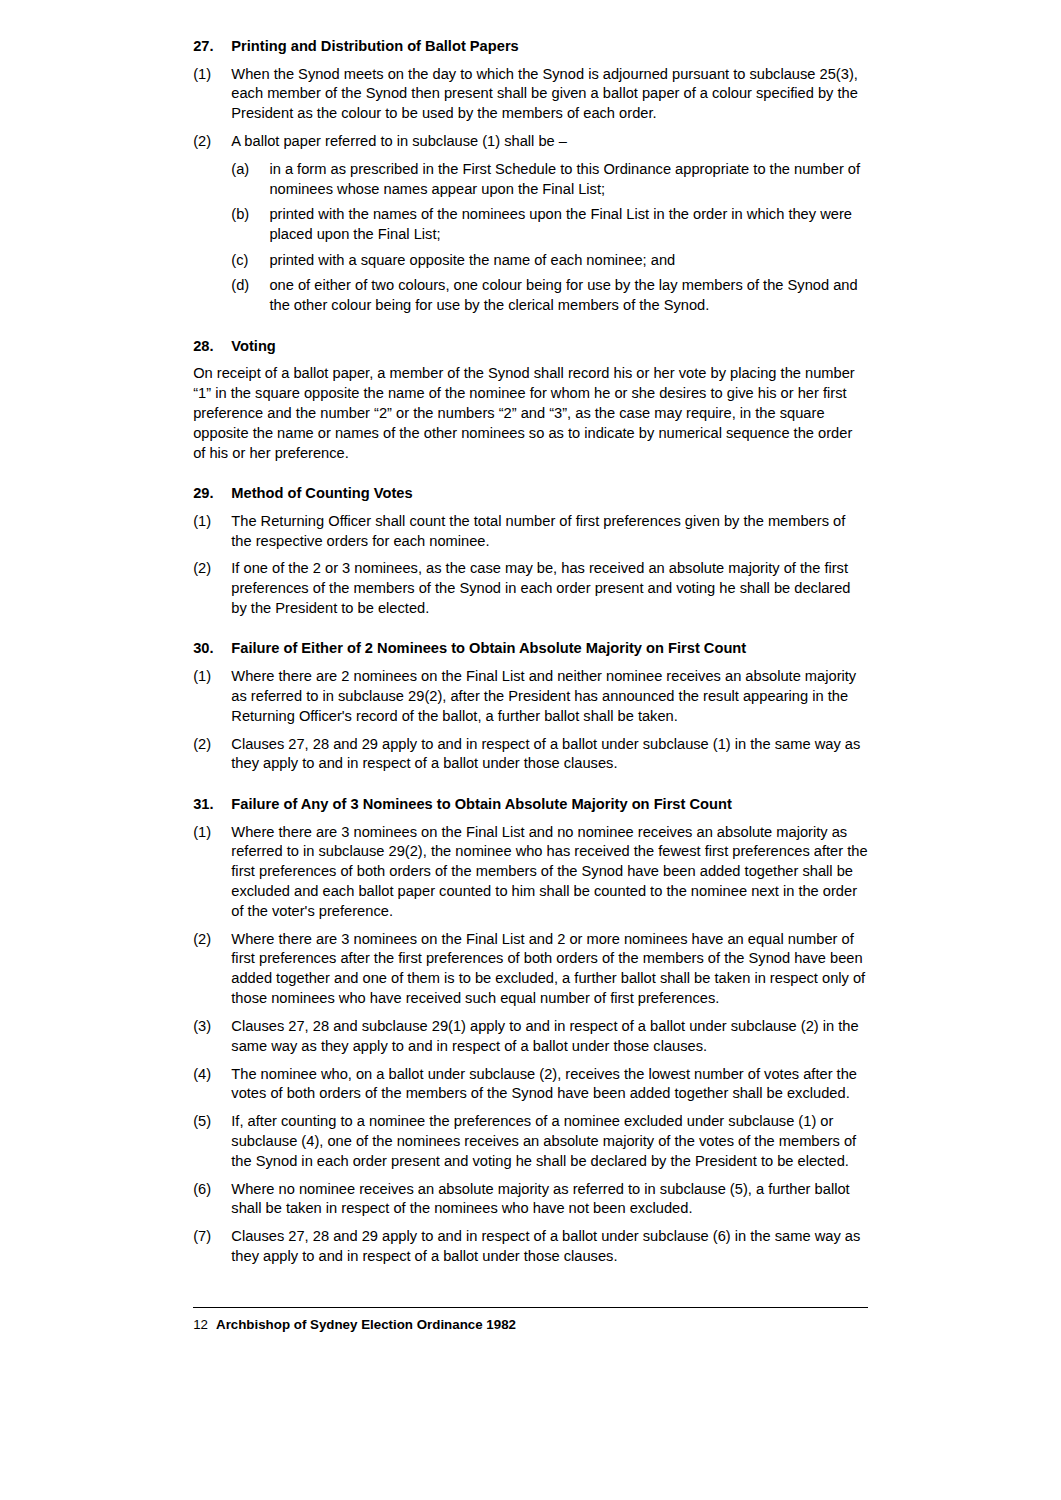27. Printing and Distribution of Ballot Papers
(1)
When the Synod meets on the day to which the Synod is adjourned pursuant to subclause 25(3), each member of the Synod then present shall be given a ballot paper of a colour specified by the President as the colour to be used by the members of each order.
(2)
A ballot paper referred to in subclause (1) shall be –
(a)
in a form as prescribed in the First Schedule to this Ordinance appropriate to the number of nominees whose names appear upon the Final List;
(b)
printed with the names of the nominees upon the Final List in the order in which they were placed upon the Final List;
(c)
printed with a square opposite the name of each nominee; and
(d)
one of either of two colours, one colour being for use by the lay members of the Synod and the other colour being for use by the clerical members of the Synod.
28. Voting
On receipt of a ballot paper, a member of the Synod shall record his or her vote by placing the number “1” in the square opposite the name of the nominee for whom he or she desires to give his or her first preference and the number “2” or the numbers “2” and “3”, as the case may require, in the square opposite the name or names of the other nominees so as to indicate by numerical sequence the order of his or her preference.
29. Method of Counting Votes
(1)
The Returning Officer shall count the total number of first preferences given by the members of the respective orders for each nominee.
(2)
If one of the 2 or 3 nominees, as the case may be, has received an absolute majority of the first preferences of the members of the Synod in each order present and voting he shall be declared by the President to be elected.
30. Failure of Either of 2 Nominees to Obtain Absolute Majority on First Count
(1)
Where there are 2 nominees on the Final List and neither nominee receives an absolute majority as referred to in subclause 29(2), after the President has announced the result appearing in the Returning Officer's record of the ballot, a further ballot shall be taken.
(2)
Clauses 27, 28 and 29 apply to and in respect of a ballot under subclause (1) in the same way as they apply to and in respect of a ballot under those clauses.
31. Failure of Any of 3 Nominees to Obtain Absolute Majority on First Count
(1)
Where there are 3 nominees on the Final List and no nominee receives an absolute majority as referred to in subclause 29(2), the nominee who has received the fewest first preferences after the first preferences of both orders of the members of the Synod have been added together shall be excluded and each ballot paper counted to him shall be counted to the nominee next in the order of the voter's preference.
(2)
Where there are 3 nominees on the Final List and 2 or more nominees have an equal number of first preferences after the first preferences of both orders of the members of the Synod have been added together and one of them is to be excluded, a further ballot shall be taken in respect only of those nominees who have received such equal number of first preferences.
(3)
Clauses 27, 28 and subclause 29(1) apply to and in respect of a ballot under subclause (2) in the same way as they apply to and in respect of a ballot under those clauses.
(4)
The nominee who, on a ballot under subclause (2), receives the lowest number of votes after the votes of both orders of the members of the Synod have been added together shall be excluded.
(5)
If, after counting to a nominee the preferences of a nominee excluded under subclause (1) or subclause (4), one of the nominees receives an absolute majority of the votes of the members of the Synod in each order present and voting he shall be declared by the President to be elected.
(6)
Where no nominee receives an absolute majority as referred to in subclause (5), a further ballot shall be taken in respect of the nominees who have not been excluded.
(7)
Clauses 27, 28 and 29 apply to and in respect of a ballot under subclause (6) in the same way as they apply to and in respect of a ballot under those clauses.
12 Archbishop of Sydney Election Ordinance 1982